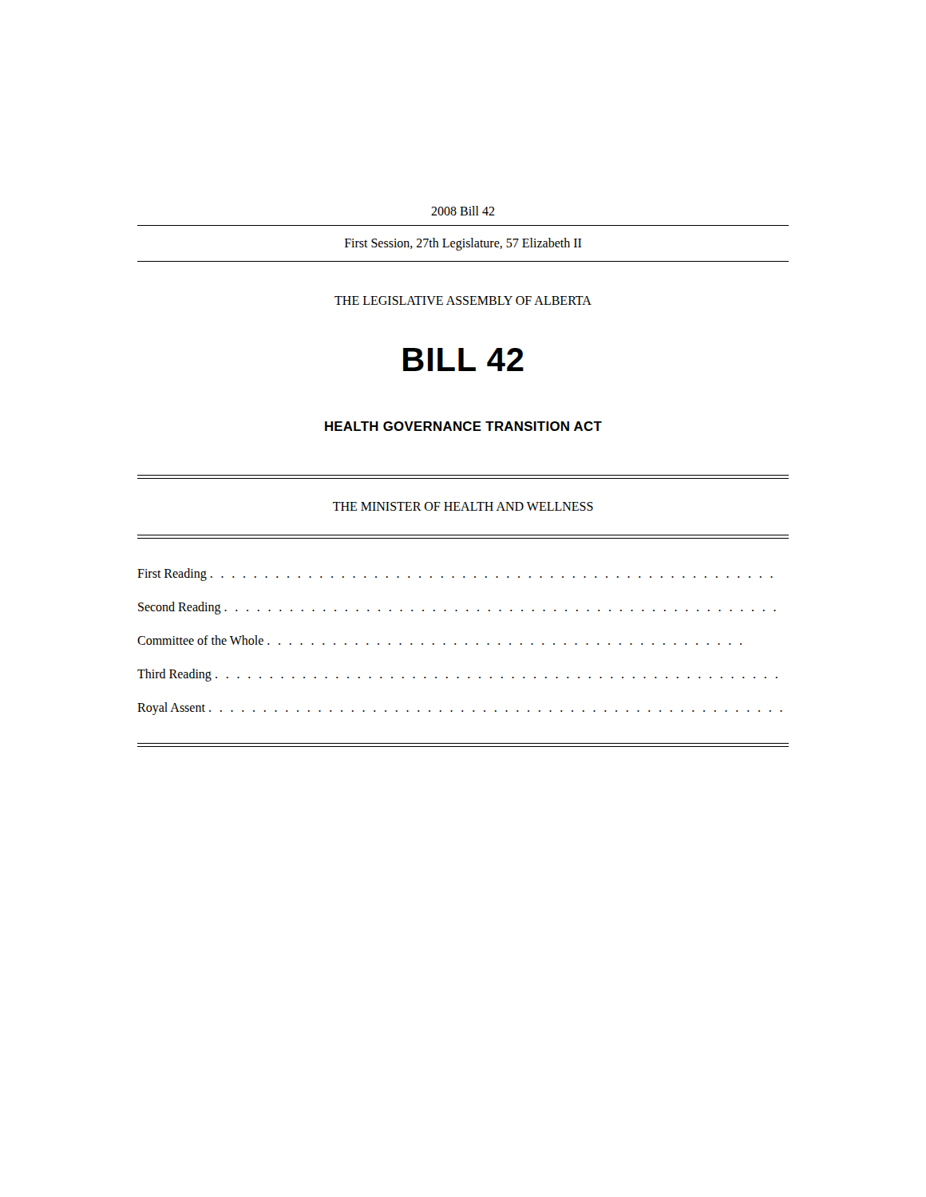2008 Bill 42
First Session, 27th Legislature, 57 Elizabeth II
THE LEGISLATIVE ASSEMBLY OF ALBERTA
BILL 42
HEALTH GOVERNANCE TRANSITION ACT
THE MINISTER OF HEALTH AND WELLNESS
First Reading . . . . . . . . . . . . . . . . . . . . . . . . . . . . . . . . . . . . . . . . . . . . . . . . . . . .
Second Reading . . . . . . . . . . . . . . . . . . . . . . . . . . . . . . . . . . . . . . . . . . . . . . . . . . .
Committee of the Whole . . . . . . . . . . . . . . . . . . . . . . . . . . . . . . . . . . . . . . . . . . . .
Third Reading . . . . . . . . . . . . . . . . . . . . . . . . . . . . . . . . . . . . . . . . . . . . . . . . . . . .
Royal Assent . . . . . . . . . . . . . . . . . . . . . . . . . . . . . . . . . . . . . . . . . . . . . . . . . . . . .